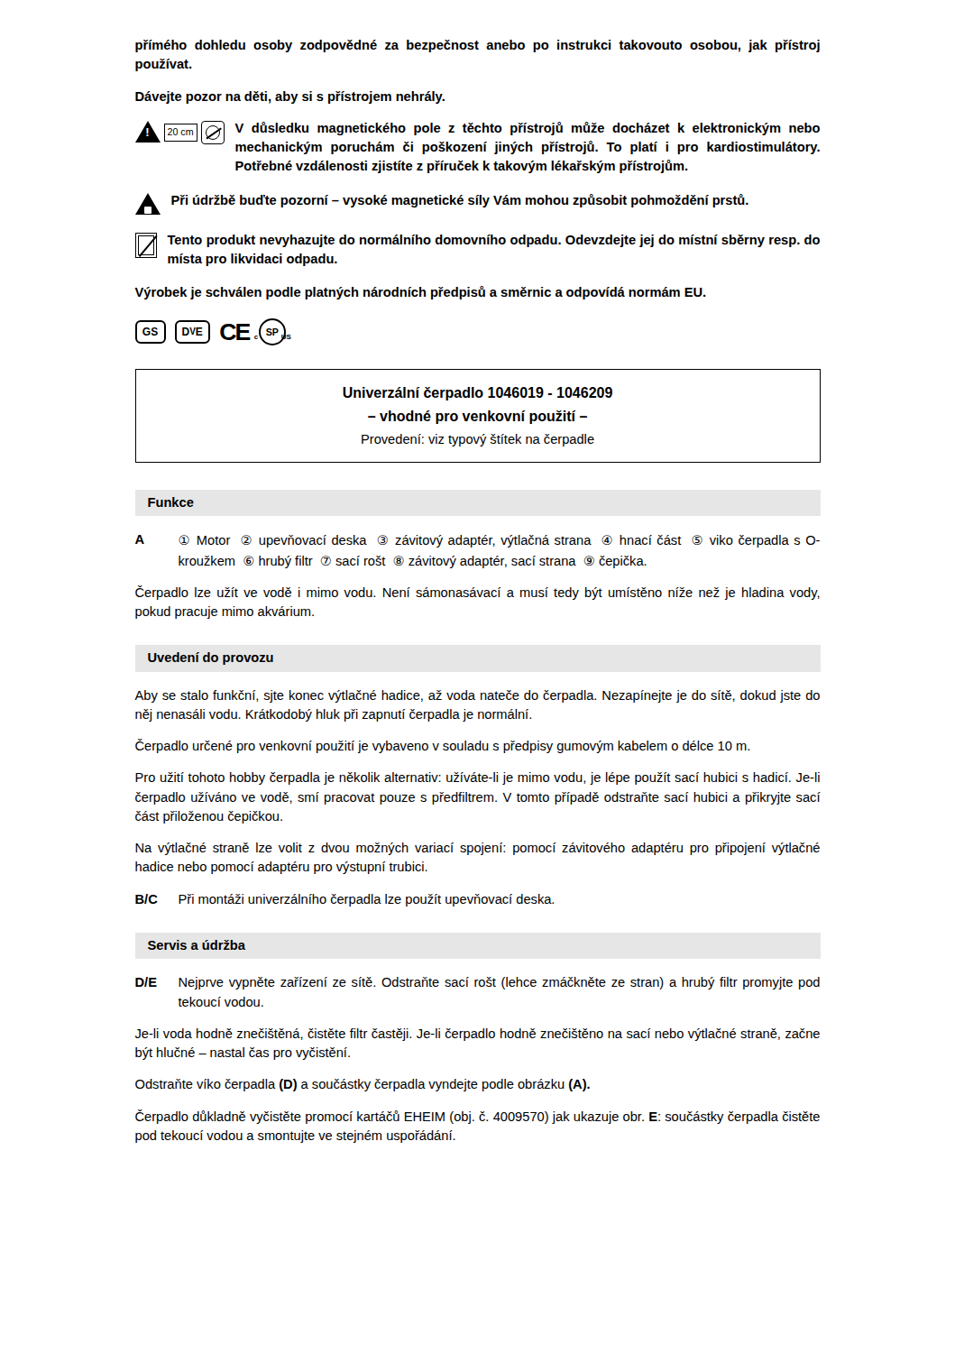přímého dohledu osoby zodpovědné za bezpečnost anebo po instrukci takovouto osobou, jak přístroj používat.
Dávejte pozor na děti, aby si s přístrojem nehrály.
20 cm
V důsledku magnetického pole z těchto přístrojů může docházet k elektronickým nebo mechanickým poruchám či poškození jiných přístrojů. To platí i pro kardiostimulátory. Potřebné vzdálenosti zjistíte z příruček k takovým lékařským přístrojům.
Při údržbě buďte pozorní – vysoké magnetické síly Vám mohou způsobit pohmoždění prstů.
Tento produkt nevyhazujte do normálního domovního odpadu. Odevzdejte jej do místní sběrny resp. do místa pro likvidaci odpadu.
Výrobek je schválen podle platných národních předpisů a směrnic a odpovídá normám EU.
GS DVE CE cSPUS
Univerzální čerpadlo 1046019 - 1046209
– vhodné pro venkovní použití –
Provedení: viz typový štítek na čerpadle
Funkce
A
① Motor ② upevňovací deska ③ závitový adaptér, výtlačná strana ④ hnací část ⑤ viko čerpadla s O-kroužkem ⑥ hrubý filtr ⑦ sací rošt ⑧ závitový adaptér, sací strana ⑨ čepička.
Čerpadlo lze užít ve vodě i mimo vodu. Není sámonasávací a musí tedy být umístěno níže než je hladina vody, pokud pracuje mimo akvárium.
Uvedení do provozu
Aby se stalo funkční, sjte konec výtlačné hadice, až voda nateče do čerpadla. Nezapínejte je do sítě, dokud jste do něj nenasáli vodu. Krátkodobý hluk při zapnutí čerpadla je normální.
Čerpadlo určené pro venkovní použití je vybaveno v souladu s předpisy gumovým kabelem o délce 10 m.
Pro užití tohoto hobby čerpadla je několik alternativ: užíváte-li je mimo vodu, je lépe použít sací hubici s hadicí. Je-li čerpadlo užíváno ve vodě, smí pracovat pouze s předfiltrem. V tomto případě odstraňte sací hubici a přikryjte sací část přiloženou čepičkou.
Na výtlačné straně lze volit z dvou možných variací spojení: pomocí závitového adaptéru pro připojení výtlačné hadice nebo pomocí adaptéru pro výstupní trubici.
B/C
Při montáži univerzálního čerpadla lze použít upevňovací deska.
Servis a údržba
D/E
Nejprve vypněte zařízení ze sítě. Odstraňte sací rošt (lehce zmáčkněte ze stran) a hrubý filtr promyjte pod tekoucí vodou.
Je-li voda hodně znečištěná, čistěte filtr častěji. Je-li čerpadlo hodně znečištěno na sací nebo výtlačné straně, začne být hlučné – nastal čas pro vyčistění.
Odstraňte víko čerpadla (D) a součástky čerpadla vyndejte podle obrázku (A).
Čerpadlo důkladně vyčistěte promocí kartáčů EHEIM (obj. č. 4009570) jak ukazuje obr. E: součástky čerpadla čistěte pod tekoucí vodou a smontujte ve stejném uspořádání.